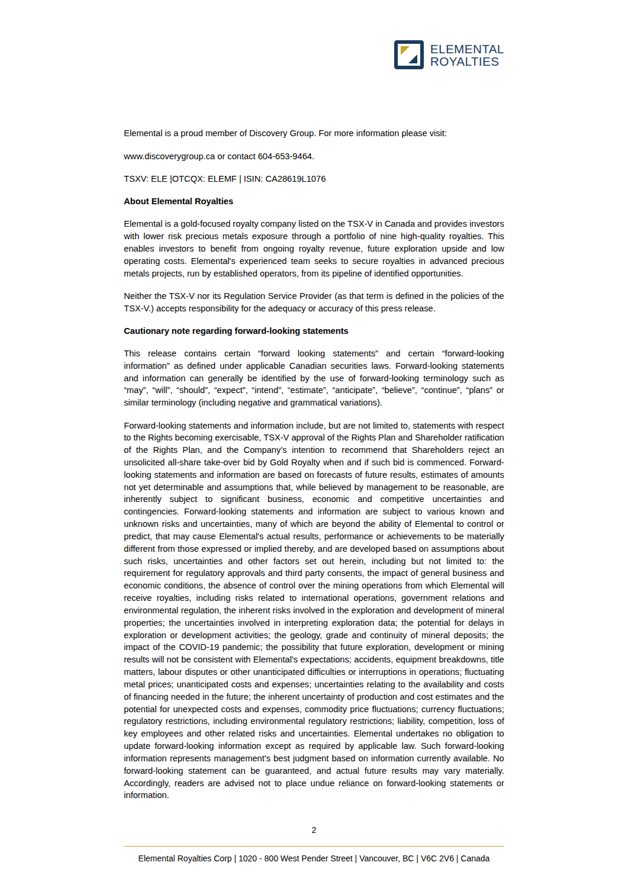ELEMENTAL ROYALTIES
Elemental is a proud member of Discovery Group. For more information please visit:
www.discoverygroup.ca or contact 604-653-9464.
TSXV: ELE |OTCQX: ELEMF | ISIN: CA28619L1076
About Elemental Royalties
Elemental is a gold-focused royalty company listed on the TSX-V in Canada and provides investors with lower risk precious metals exposure through a portfolio of nine high-quality royalties. This enables investors to benefit from ongoing royalty revenue, future exploration upside and low operating costs. Elemental's experienced team seeks to secure royalties in advanced precious metals projects, run by established operators, from its pipeline of identified opportunities.
Neither the TSX-V nor its Regulation Service Provider (as that term is defined in the policies of the TSX-V.) accepts responsibility for the adequacy or accuracy of this press release.
Cautionary note regarding forward-looking statements
This release contains certain “forward looking statements” and certain “forward-looking information” as defined under applicable Canadian securities laws. Forward-looking statements and information can generally be identified by the use of forward-looking terminology such as “may”, “will”, “should”, “expect”, “intend”, “estimate”, “anticipate”, “believe”, “continue”, “plans” or similar terminology (including negative and grammatical variations).
Forward-looking statements and information include, but are not limited to, statements with respect to the Rights becoming exercisable, TSX-V approval of the Rights Plan and Shareholder ratification of the Rights Plan, and the Company’s intention to recommend that Shareholders reject an unsolicited all-share take-over bid by Gold Royalty when and if such bid is commenced. Forward-looking statements and information are based on forecasts of future results, estimates of amounts not yet determinable and assumptions that, while believed by management to be reasonable, are inherently subject to significant business, economic and competitive uncertainties and contingencies. Forward-looking statements and information are subject to various known and unknown risks and uncertainties, many of which are beyond the ability of Elemental to control or predict, that may cause Elemental's actual results, performance or achievements to be materially different from those expressed or implied thereby, and are developed based on assumptions about such risks, uncertainties and other factors set out herein, including but not limited to: the requirement for regulatory approvals and third party consents, the impact of general business and economic conditions, the absence of control over the mining operations from which Elemental will receive royalties, including risks related to international operations, government relations and environmental regulation, the inherent risks involved in the exploration and development of mineral properties; the uncertainties involved in interpreting exploration data; the potential for delays in exploration or development activities; the geology, grade and continuity of mineral deposits; the impact of the COVID-19 pandemic; the possibility that future exploration, development or mining results will not be consistent with Elemental's expectations; accidents, equipment breakdowns, title matters, labour disputes or other unanticipated difficulties or interruptions in operations; fluctuating metal prices; unanticipated costs and expenses; uncertainties relating to the availability and costs of financing needed in the future; the inherent uncertainty of production and cost estimates and the potential for unexpected costs and expenses, commodity price fluctuations; currency fluctuations; regulatory restrictions, including environmental regulatory restrictions; liability, competition, loss of key employees and other related risks and uncertainties. Elemental undertakes no obligation to update forward-looking information except as required by applicable law. Such forward-looking information represents management's best judgment based on information currently available. No forward-looking statement can be guaranteed, and actual future results may vary materially. Accordingly, readers are advised not to place undue reliance on forward-looking statements or information.
2
Elemental Royalties Corp | 1020 - 800 West Pender Street | Vancouver, BC | V6C 2V6 | Canada